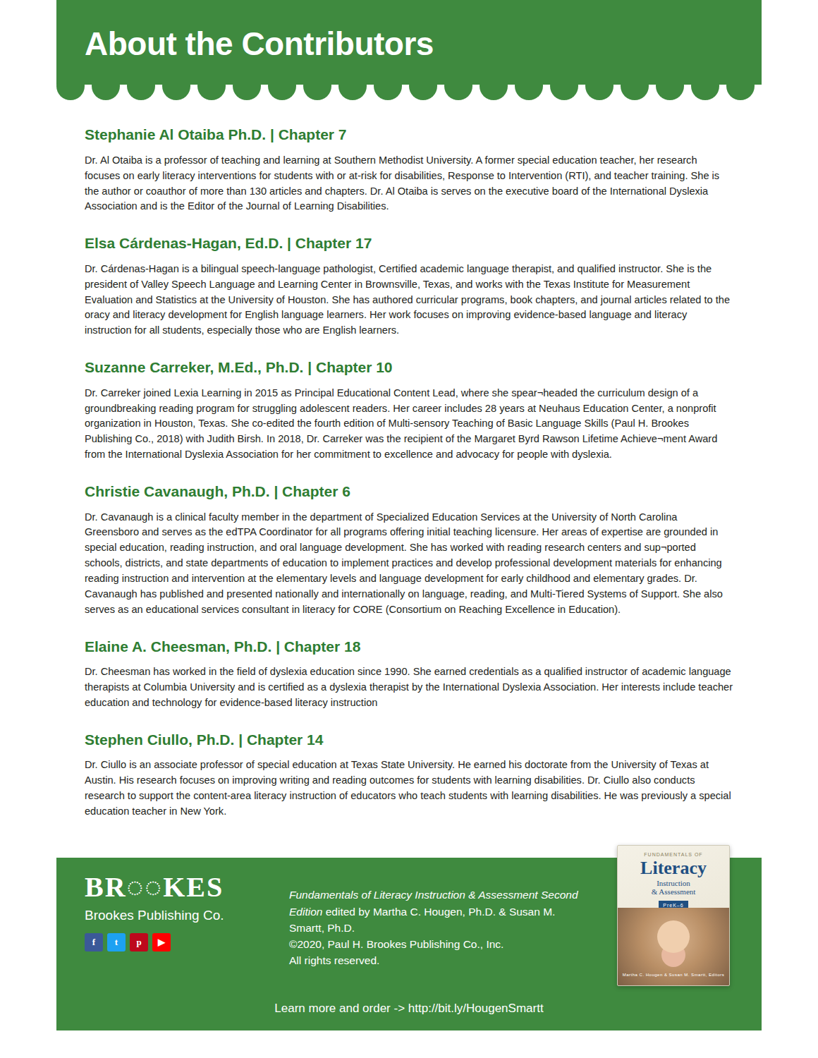About the Contributors
Stephanie Al Otaiba Ph.D. | Chapter 7
Dr. Al Otaiba is a professor of teaching and learning at Southern Methodist University. A former special education teacher, her research focuses on early literacy interventions for students with or at-risk for disabilities, Response to Intervention (RTI), and teacher training. She is the author or coauthor of more than 130 articles and chapters. Dr. Al Otaiba is serves on the executive board of the International Dyslexia Association and is the Editor of the Journal of Learning Disabilities.
Elsa Cárdenas-Hagan, Ed.D. | Chapter 17
Dr. Cárdenas-Hagan is a bilingual speech-language pathologist, Certified academic language therapist, and qualified instructor. She is the president of Valley Speech Language and Learning Center in Brownsville, Texas, and works with the Texas Institute for Measurement Evaluation and Statistics at the University of Houston. She has authored curricular programs, book chapters, and journal articles related to the oracy and literacy development for English language learners. Her work focuses on improving evidence-based language and literacy instruction for all students, especially those who are English learners.
Suzanne Carreker, M.Ed., Ph.D. | Chapter 10
Dr. Carreker joined Lexia Learning in 2015 as Principal Educational Content Lead, where she spear¬headed the curriculum design of a groundbreaking reading program for struggling adolescent readers. Her career includes 28 years at Neuhaus Education Center, a nonprofit organization in Houston, Texas. She co-edited the fourth edition of Multi-sensory Teaching of Basic Language Skills (Paul H. Brookes Publishing Co., 2018) with Judith Birsh. In 2018, Dr. Carreker was the recipient of the Margaret Byrd Rawson Lifetime Achieve¬ment Award from the International Dyslexia Association for her commitment to excellence and advocacy for people with dyslexia.
Christie Cavanaugh, Ph.D. | Chapter 6
Dr. Cavanaugh is a clinical faculty member in the department of Specialized Education Services at the University of North Carolina Greensboro and serves as the edTPA Coordinator for all programs offering initial teaching licensure. Her areas of expertise are grounded in special education, reading instruction, and oral language development. She has worked with reading research centers and sup¬port­ed schools, districts, and state departments of education to implement practices and develop professional development materials for enhancing reading instruction and intervention at the elementary levels and language development for early childhood and elementary grades. Dr. Cavanaugh has published and presented nationally and internationally on language, reading, and Multi-Tiered Systems of Support. She also serves as an educational services consultant in literacy for CORE (Consortium on Reaching Excellence in Education).
Elaine A. Cheesman, Ph.D. | Chapter 18
Dr. Cheesman has worked in the field of dyslexia education since 1990. She earned credentials as a qualified instructor of academic language therapists at Columbia University and is certified as a dyslexia therapist by the International Dyslexia Association. Her interests include teacher education and technology for evidence-based literacy instruction
Stephen Ciullo, Ph.D. | Chapter 14
Dr. Ciullo is an associate professor of special education at Texas State University. He earned his doctorate from the University of Texas at Austin. His research focuses on improving writing and reading outcomes for students with learning disabilities. Dr. Ciullo also conducts research to support the content-area literacy instruction of educators who teach students with learning disabilities. He was previously a special education teacher in New York.
BR◌◌KES
Brookes Publishing Co.
f t p ▶
Fundamentals of Literacy Instruction & Assessment Second Edition edited by Martha C. Hougen, Ph.D. & Susan M. Smartt, Ph.D.
©2020, Paul H. Brookes Publishing Co., Inc.
All rights reserved.
FUNDAMENTALS OF
Literacy
Instruction
& Assessment
PreK–6
Martha C. Hougen & Susan M. Smartt, Editors
Learn more and order -> http://bit.ly/HougenSmartt